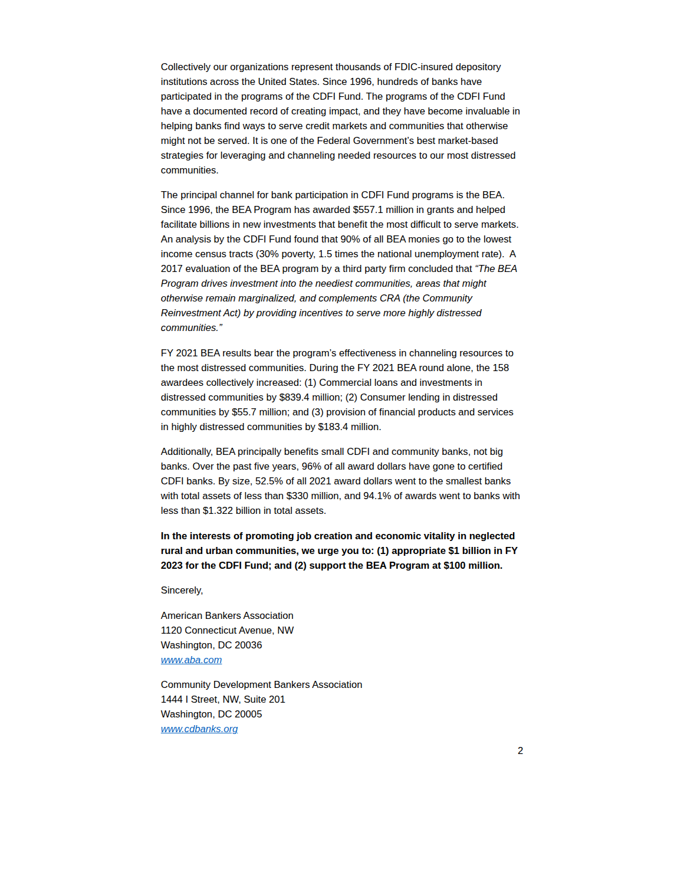Collectively our organizations represent thousands of FDIC-insured depository institutions across the United States. Since 1996, hundreds of banks have participated in the programs of the CDFI Fund. The programs of the CDFI Fund have a documented record of creating impact, and they have become invaluable in helping banks find ways to serve credit markets and communities that otherwise might not be served. It is one of the Federal Government’s best market-based strategies for leveraging and channeling needed resources to our most distressed communities.
The principal channel for bank participation in CDFI Fund programs is the BEA. Since 1996, the BEA Program has awarded $557.1 million in grants and helped facilitate billions in new investments that benefit the most difficult to serve markets. An analysis by the CDFI Fund found that 90% of all BEA monies go to the lowest income census tracts (30% poverty, 1.5 times the national unemployment rate). A 2017 evaluation of the BEA program by a third party firm concluded that “The BEA Program drives investment into the neediest communities, areas that might otherwise remain marginalized, and complements CRA (the Community Reinvestment Act) by providing incentives to serve more highly distressed communities.”
FY 2021 BEA results bear the program’s effectiveness in channeling resources to the most distressed communities. During the FY 2021 BEA round alone, the 158 awardees collectively increased: (1) Commercial loans and investments in distressed communities by $839.4 million; (2) Consumer lending in distressed communities by $55.7 million; and (3) provision of financial products and services in highly distressed communities by $183.4 million.
Additionally, BEA principally benefits small CDFI and community banks, not big banks. Over the past five years, 96% of all award dollars have gone to certified CDFI banks. By size, 52.5% of all 2021 award dollars went to the smallest banks with total assets of less than $330 million, and 94.1% of awards went to banks with less than $1.322 billion in total assets.
In the interests of promoting job creation and economic vitality in neglected rural and urban communities, we urge you to: (1) appropriate $1 billion in FY 2023 for the CDFI Fund; and (2) support the BEA Program at $100 million.
Sincerely,
American Bankers Association
1120 Connecticut Avenue, NW
Washington, DC 20036
www.aba.com
Community Development Bankers Association
1444 I Street, NW, Suite 201
Washington, DC 20005
www.cdbanks.org
2